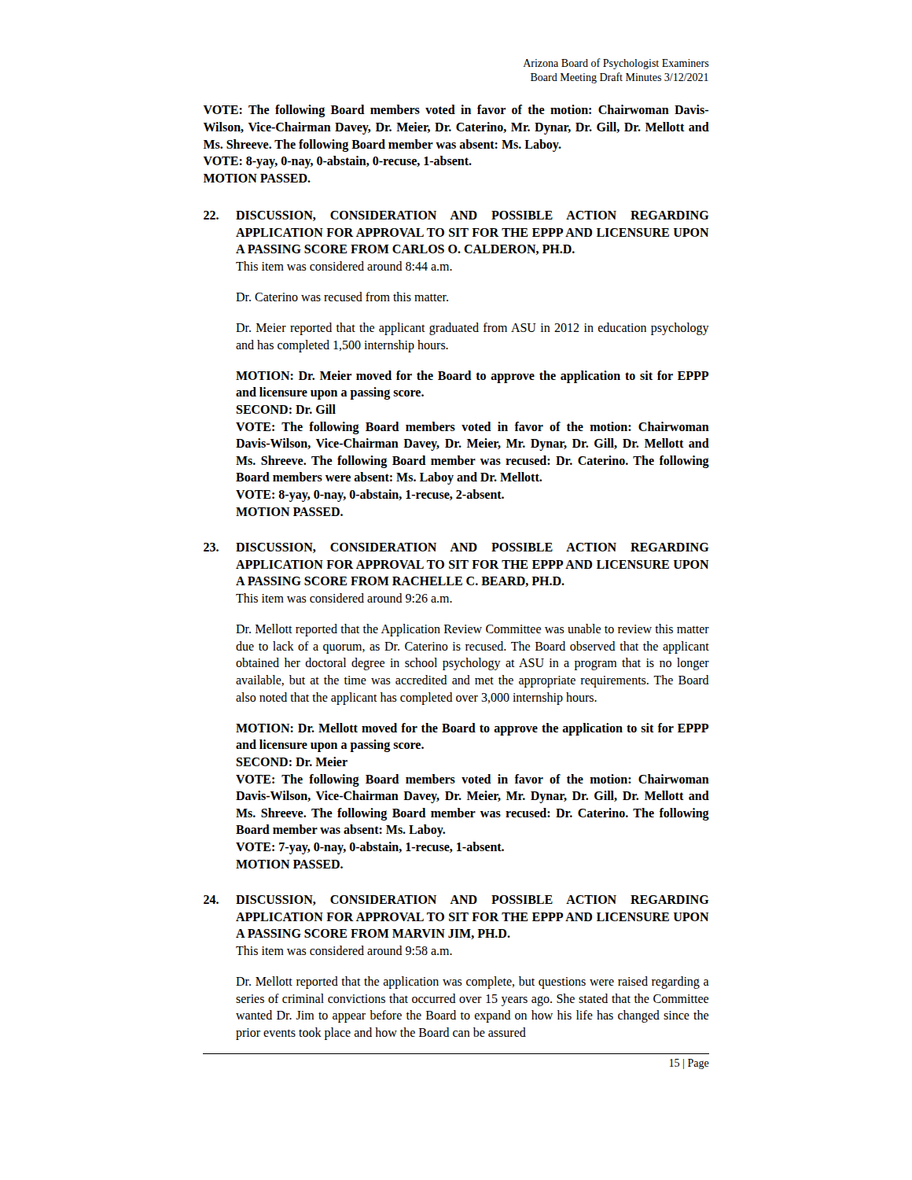Arizona Board of Psychologist Examiners
Board Meeting Draft Minutes 3/12/2021
VOTE: The following Board members voted in favor of the motion: Chairwoman Davis-Wilson, Vice-Chairman Davey, Dr. Meier, Dr. Caterino, Mr. Dynar, Dr. Gill, Dr. Mellott and Ms. Shreeve. The following Board member was absent: Ms. Laboy.
VOTE: 8-yay, 0-nay, 0-abstain, 0-recuse, 1-absent.
MOTION PASSED.
22.
DISCUSSION, CONSIDERATION AND POSSIBLE ACTION REGARDING APPLICATION FOR APPROVAL TO SIT FOR THE EPPP AND LICENSURE UPON A PASSING SCORE FROM CARLOS O. CALDERON, PH.D.
This item was considered around 8:44 a.m.
Dr. Caterino was recused from this matter.
Dr. Meier reported that the applicant graduated from ASU in 2012 in education psychology and has completed 1,500 internship hours.
MOTION: Dr. Meier moved for the Board to approve the application to sit for EPPP and licensure upon a passing score.
SECOND: Dr. Gill
VOTE: The following Board members voted in favor of the motion: Chairwoman Davis-Wilson, Vice-Chairman Davey, Dr. Meier, Mr. Dynar, Dr. Gill, Dr. Mellott and Ms. Shreeve. The following Board member was recused: Dr. Caterino. The following Board members were absent: Ms. Laboy and Dr. Mellott.
VOTE: 8-yay, 0-nay, 0-abstain, 1-recuse, 2-absent.
MOTION PASSED.
23.
DISCUSSION, CONSIDERATION AND POSSIBLE ACTION REGARDING APPLICATION FOR APPROVAL TO SIT FOR THE EPPP AND LICENSURE UPON A PASSING SCORE FROM RACHELLE C. BEARD, PH.D.
This item was considered around 9:26 a.m.
Dr. Mellott reported that the Application Review Committee was unable to review this matter due to lack of a quorum, as Dr. Caterino is recused. The Board observed that the applicant obtained her doctoral degree in school psychology at ASU in a program that is no longer available, but at the time was accredited and met the appropriate requirements. The Board also noted that the applicant has completed over 3,000 internship hours.
MOTION: Dr. Mellott moved for the Board to approve the application to sit for EPPP and licensure upon a passing score.
SECOND: Dr. Meier
VOTE: The following Board members voted in favor of the motion: Chairwoman Davis-Wilson, Vice-Chairman Davey, Dr. Meier, Mr. Dynar, Dr. Gill, Dr. Mellott and Ms. Shreeve. The following Board member was recused: Dr. Caterino. The following Board member was absent: Ms. Laboy.
VOTE: 7-yay, 0-nay, 0-abstain, 1-recuse, 1-absent.
MOTION PASSED.
24.
DISCUSSION, CONSIDERATION AND POSSIBLE ACTION REGARDING APPLICATION FOR APPROVAL TO SIT FOR THE EPPP AND LICENSURE UPON A PASSING SCORE FROM MARVIN JIM, PH.D.
This item was considered around 9:58 a.m.
Dr. Mellott reported that the application was complete, but questions were raised regarding a series of criminal convictions that occurred over 15 years ago. She stated that the Committee wanted Dr. Jim to appear before the Board to expand on how his life has changed since the prior events took place and how the Board can be assured
15 | Page